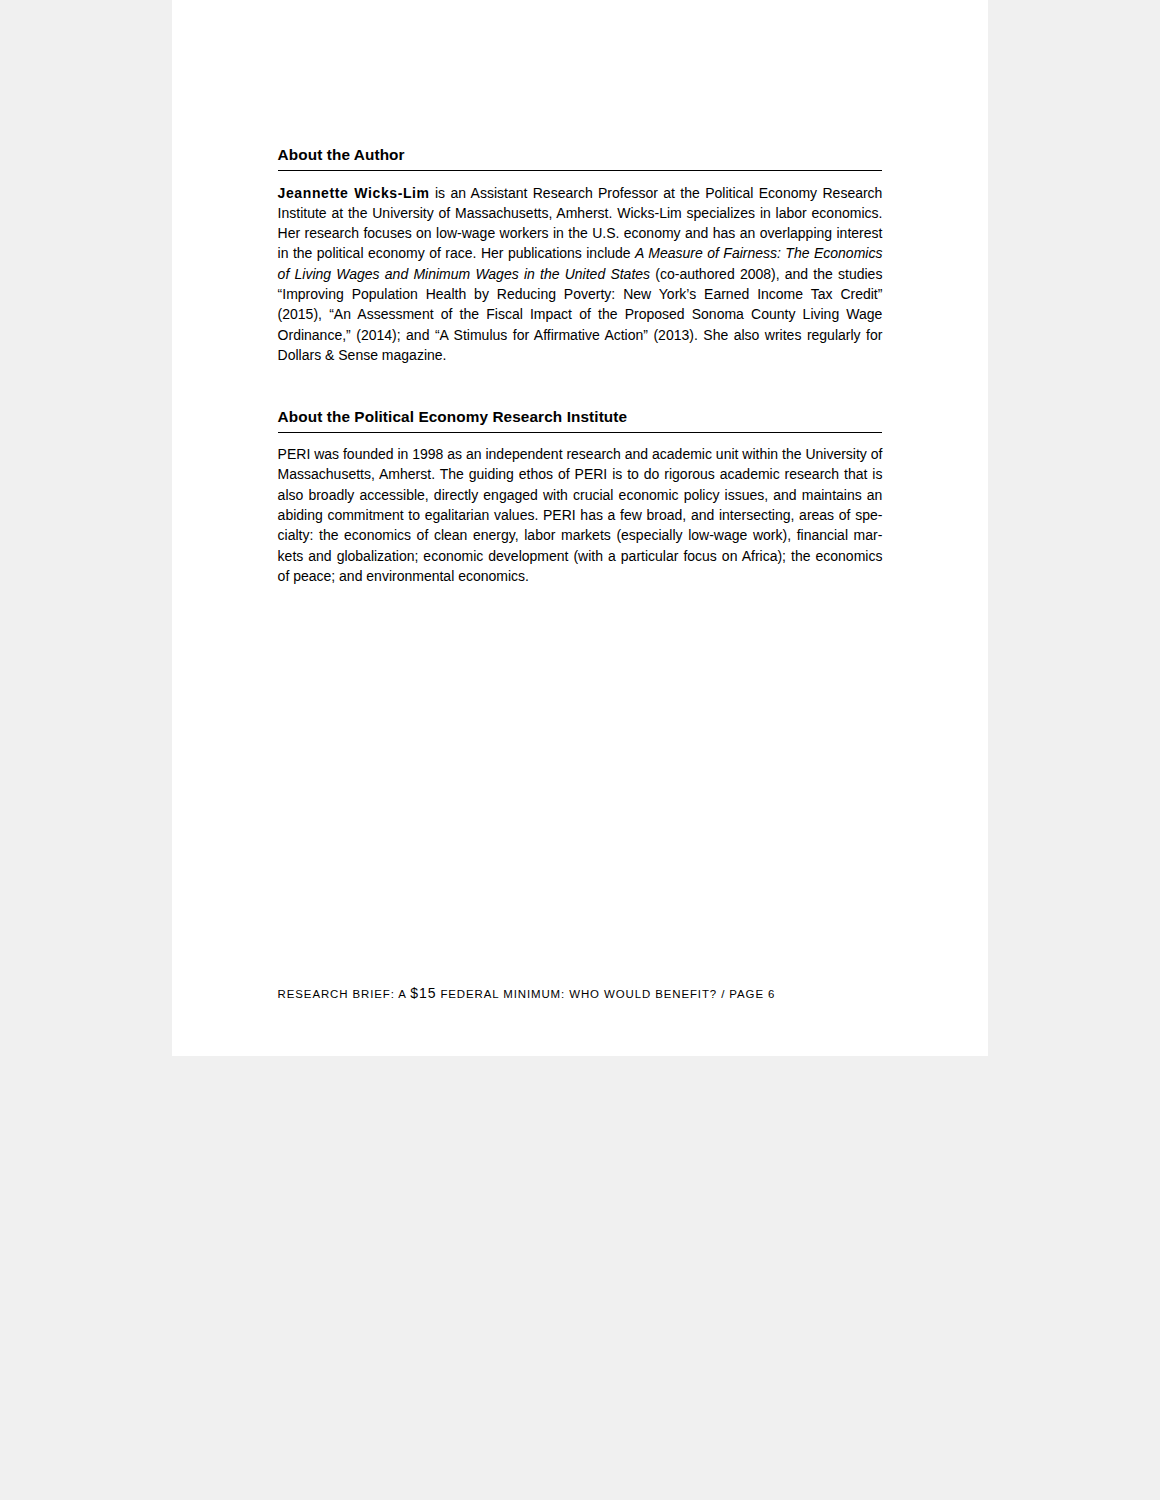About the Author
Jeannette Wicks-Lim is an Assistant Research Professor at the Political Economy Research Institute at the University of Massachusetts, Amherst. Wicks-Lim specializes in labor economics. Her research focuses on low-wage workers in the U.S. economy and has an overlapping interest in the political economy of race. Her publications include A Measure of Fairness: The Economics of Living Wages and Minimum Wages in the United States (co-authored 2008), and the studies “Improving Population Health by Reducing Poverty: New York’s Earned Income Tax Credit” (2015), “An Assessment of the Fiscal Impact of the Proposed Sonoma County Living Wage Ordinance,” (2014); and “A Stimulus for Affirmative Action” (2013). She also writes regularly for Dollars & Sense magazine.
About the Political Economy Research Institute
PERI was founded in 1998 as an independent research and academic unit within the University of Massachusetts, Amherst. The guiding ethos of PERI is to do rigorous academic research that is also broadly accessible, directly engaged with crucial economic policy issues, and maintains an abiding commitment to egalitarian values. PERI has a few broad, and intersecting, areas of specialty: the economics of clean energy, labor markets (especially low-wage work), financial markets and globalization; economic development (with a particular focus on Africa); the economics of peace; and environmental economics.
Research Brief: A $15 Federal Minimum: Who Would Benefit? / Page 6